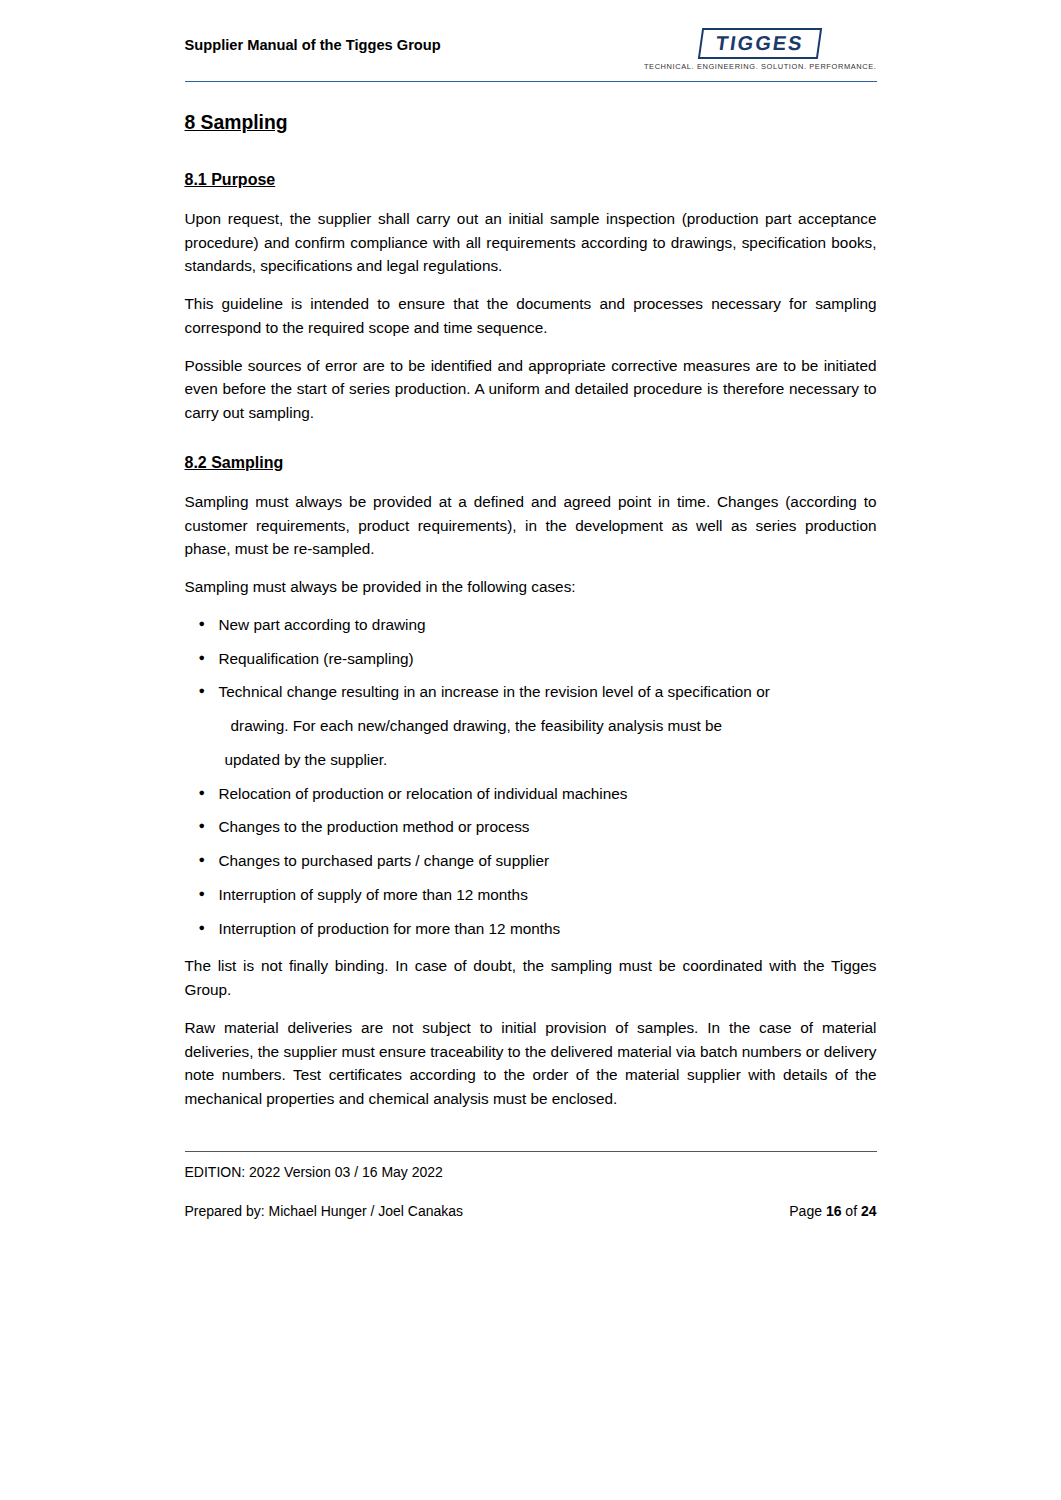Supplier Manual of the Tigges Group
TIGGES
TECHNICAL. ENGINEERING. SOLUTION. PERFORMANCE.
8 Sampling
8.1 Purpose
Upon request, the supplier shall carry out an initial sample inspection (production part acceptance procedure) and confirm compliance with all requirements according to drawings, specification books, standards, specifications and legal regulations.
This guideline is intended to ensure that the documents and processes necessary for sampling correspond to the required scope and time sequence.
Possible sources of error are to be identified and appropriate corrective measures are to be initiated even before the start of series production. A uniform and detailed procedure is therefore necessary to carry out sampling.
8.2 Sampling
Sampling must always be provided at a defined and agreed point in time. Changes (according to customer requirements, product requirements), in the development as well as series production phase, must be re-sampled.
Sampling must always be provided in the following cases:
New part according to drawing
Requalification (re-sampling)
Technical change resulting in an increase in the revision level of a specification or drawing. For each new/changed drawing, the feasibility analysis must be updated by the supplier.
Relocation of production or relocation of individual machines
Changes to the production method or process
Changes to purchased parts / change of supplier
Interruption of supply of more than 12 months
Interruption of production for more than 12 months
The list is not finally binding. In case of doubt, the sampling must be coordinated with the Tigges Group.
Raw material deliveries are not subject to initial provision of samples. In the case of material deliveries, the supplier must ensure traceability to the delivered material via batch numbers or delivery note numbers. Test certificates according to the order of the material supplier with details of the mechanical properties and chemical analysis must be enclosed.
EDITION: 2022 Version 03 / 16 May 2022
Prepared by: Michael Hunger / Joel Canakas
Page 16 of 24